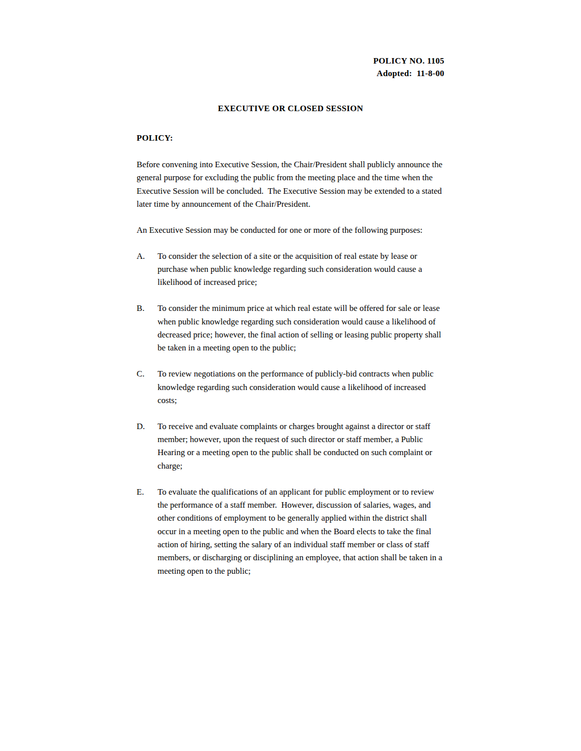POLICY NO. 1105 Adopted: 11-8-00
EXECUTIVE OR CLOSED SESSION
POLICY:
Before convening into Executive Session, the Chair/President shall publicly announce the general purpose for excluding the public from the meeting place and the time when the Executive Session will be concluded. The Executive Session may be extended to a stated later time by announcement of the Chair/President.
An Executive Session may be conducted for one or more of the following purposes:
A. To consider the selection of a site or the acquisition of real estate by lease or purchase when public knowledge regarding such consideration would cause a likelihood of increased price;
B. To consider the minimum price at which real estate will be offered for sale or lease when public knowledge regarding such consideration would cause a likelihood of decreased price; however, the final action of selling or leasing public property shall be taken in a meeting open to the public;
C. To review negotiations on the performance of publicly-bid contracts when public knowledge regarding such consideration would cause a likelihood of increased costs;
D. To receive and evaluate complaints or charges brought against a director or staff member; however, upon the request of such director or staff member, a Public Hearing or a meeting open to the public shall be conducted on such complaint or charge;
E. To evaluate the qualifications of an applicant for public employment or to review the performance of a staff member. However, discussion of salaries, wages, and other conditions of employment to be generally applied within the district shall occur in a meeting open to the public and when the Board elects to take the final action of hiring, setting the salary of an individual staff member or class of staff members, or discharging or disciplining an employee, that action shall be taken in a meeting open to the public;